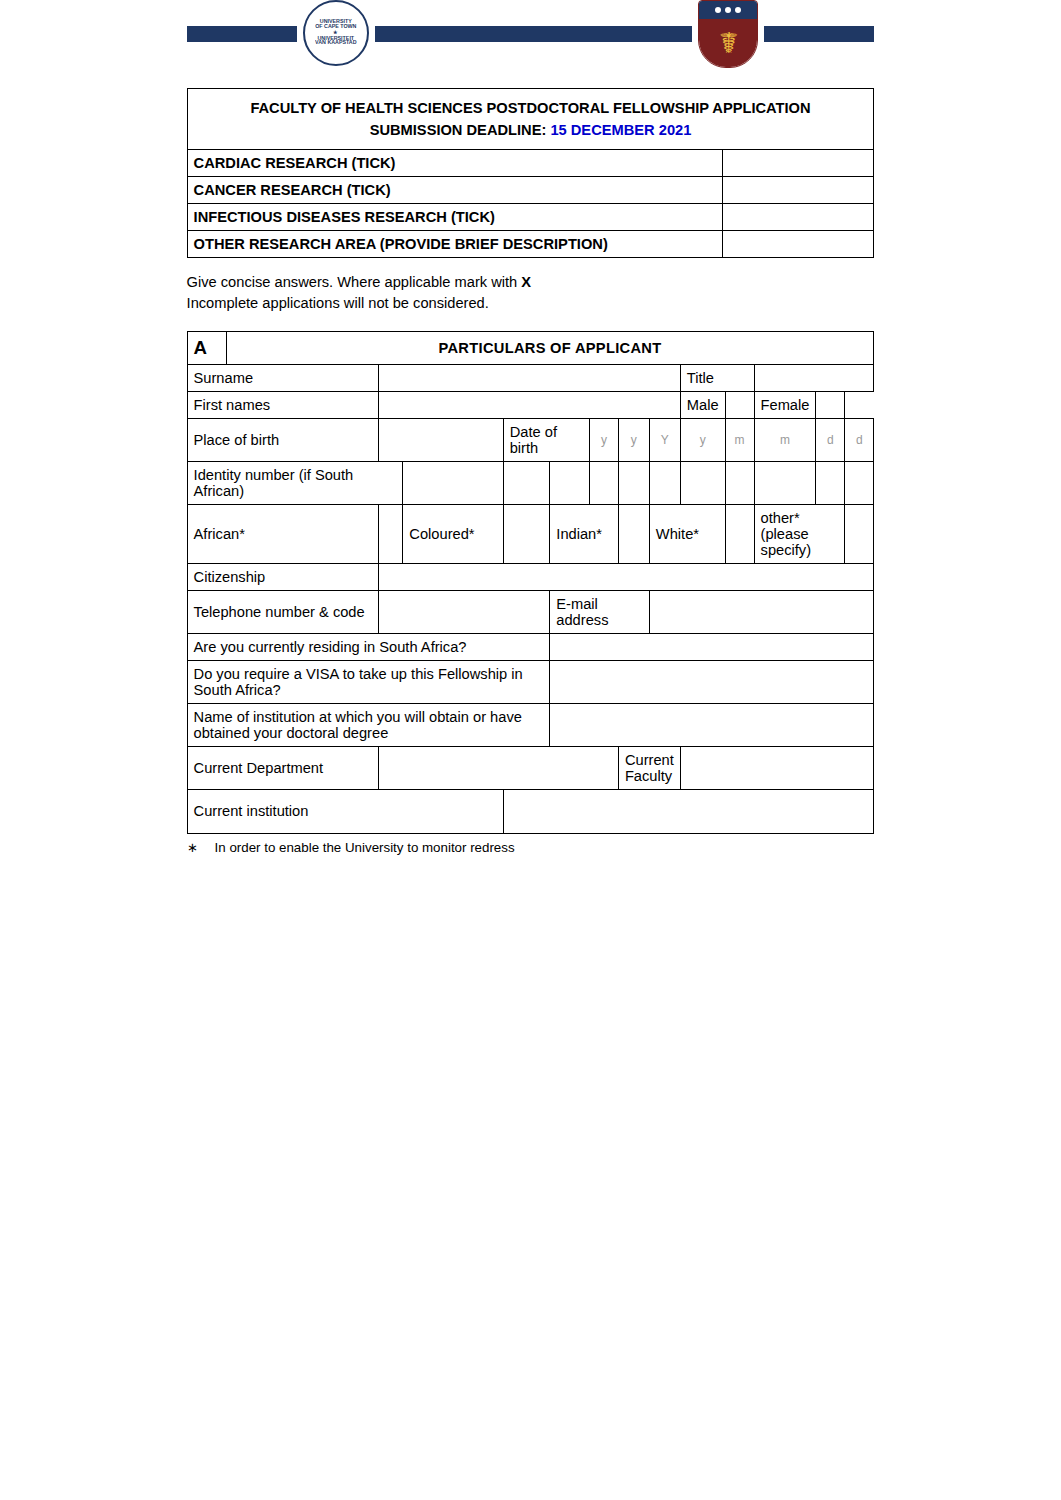UNIVERSITY
OF CAPE TOWN
★
UNIVERSITEIT
VAN KAAPSTAD
☤
| FACULTY OF HEALTH SCIENCES POSTDOCTORAL FELLOWSHIP APPLICATION SUBMISSION DEADLINE: 15 DECEMBER 2021 |
| CARDIAC RESEARCH (TICK) | |
| CANCER RESEARCH (TICK) | |
| INFECTIOUS DISEASES RESEARCH (TICK) | |
| OTHER RESEARCH AREA (PROVIDE BRIEF DESCRIPTION) | |
Give concise answers. Where applicable mark with X
Incomplete applications will not be considered.
| A | PARTICULARS OF APPLICANT |
| Surname | | Title | |
| First names | | Male | | Female | |
| Place of birth | | Date of birth | y | y | Y | y | m | m | d | d |
| Identity number (if South African) | | | | | | | | | | | |
| African* | | Coloured* | | Indian* | | White* | | other* (please specify) | |
| Citizenship | |
| Telephone number & code | | E-mail address | |
| Are you currently residing in South Africa? | |
| Do you require a VISA to take up this Fellowship in South Africa? | |
| Name of institution at which you will obtain or have obtained your doctoral degree | |
| Current Department | | Current Faculty | |
| Current institution | |
∗In order to enable the University to monitor redress